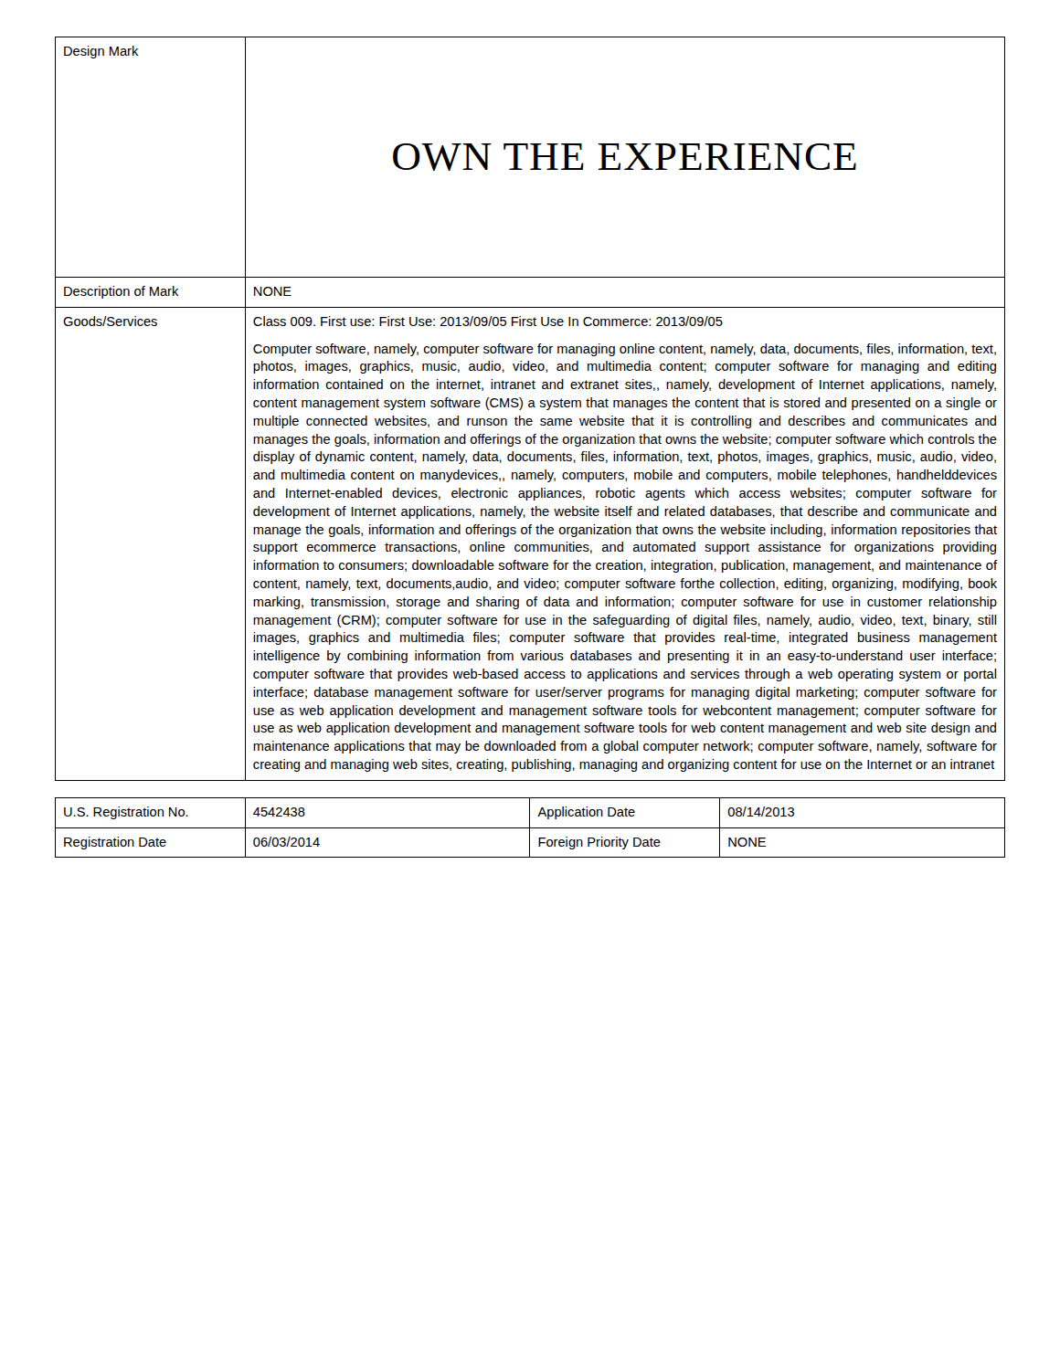| Design Mark | OWN THE EXPERIENCE |
| Description of Mark | NONE |
| Goods/Services | Class 009. First use: First Use: 2013/09/05 First Use In Commerce: 2013/09/05 Computer software, namely, computer software for managing online content, namely, data, documents, files, information, text, photos, images, graphics, music, audio, video, and multimedia content; computer software for managing and editing information contained on the internet, intranet and extranet sites,, namely, development of Internet applications, namely, content management system software (CMS) a system that manages the content that is stored and presented on a single or multiple connected websites, and runson the same website that it is controlling and describes and communicates and manages the goals, information and offerings of the organization that owns the website; computer software which controls the display of dynamic content, namely, data, documents, files, information, text, photos, images, graphics, music, audio, video, and multimedia content on manydevices,, namely, computers, mobile and computers, mobile telephones, handhelddevices and Internet-enabled devices, electronic appliances, robotic agents which access websites; computer software for development of Internet applications, namely, the website itself and related databases, that describe and communicate and manage the goals, information and offerings of the organization that owns the website including, information repositories that support ecommerce transactions, online communities, and automated support assistance for organizations providing information to consumers; downloadable software for the creation, integration, publication, management, and maintenance of content, namely, text, documents,audio, and video; computer software forthe collection, editing, organizing, modifying, book marking, transmission, storage and sharing of data and information; computer software for use in customer relationship management (CRM); computer software for use in the safeguarding of digital files, namely, audio, video, text, binary, still images, graphics and multimedia files; computer software that provides real-time, integrated business management intelligence by combining information from various databases and presenting it in an easy-to-understand user interface; computer software that provides web-based access to applications and services through a web operating system or portal interface; database management software for user/server programs for managing digital marketing; computer software for use as web application development and management software tools for webcontent management; computer software for use as web application development and management software tools for web content management and web site design and maintenance applications that may be downloaded from a global computer network; computer software, namely, software for creating and managing web sites, creating, publishing, managing and organizing content for use on the Internet or an intranet |
| U.S. Registration No. | 4542438 | Application Date | 08/14/2013 |
| Registration Date | 06/03/2014 | Foreign Priority Date | NONE |